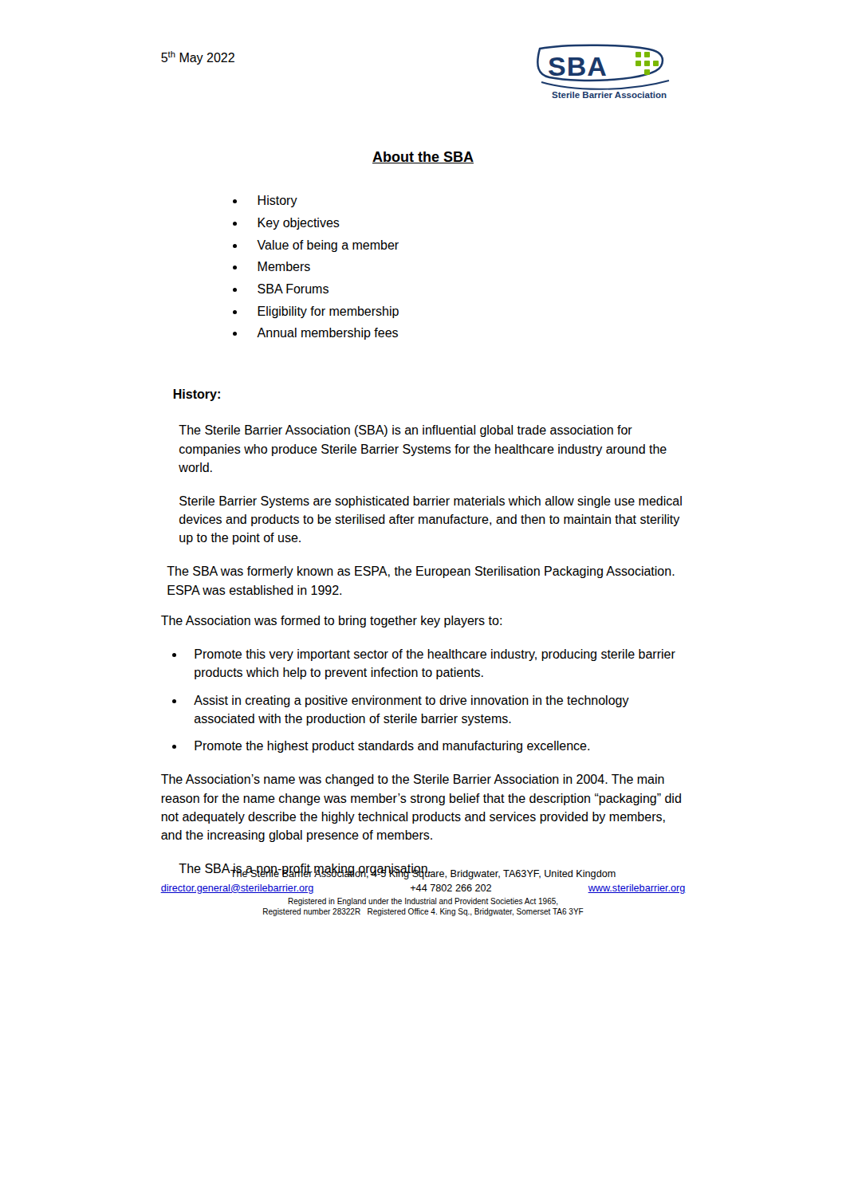5th May 2022
SBA Sterile Barrier Association
About the SBA
History
Key objectives
Value of being a member
Members
SBA Forums
Eligibility for membership
Annual membership fees
History:
The Sterile Barrier Association (SBA) is an influential global trade association for companies who produce Sterile Barrier Systems for the healthcare industry around the world.
Sterile Barrier Systems are sophisticated barrier materials which allow single use medical devices and products to be sterilised after manufacture, and then to maintain that sterility up to the point of use.
The SBA was formerly known as ESPA, the European Sterilisation Packaging Association. ESPA was established in 1992.
The Association was formed to bring together key players to:
Promote this very important sector of the healthcare industry, producing sterile barrier products which help to prevent infection to patients.
Assist in creating a positive environment to drive innovation in the technology associated with the production of sterile barrier systems.
Promote the highest product standards and manufacturing excellence.
The Association’s name was changed to the Sterile Barrier Association in 2004. The main reason for the name change was member’s strong belief that the description “packaging” did not adequately describe the highly technical products and services provided by members, and the increasing global presence of members.
The SBA is a non-profit making organisation.
The Sterile Barrier Association, 4-5 King Square, Bridgwater, TA63YF, United Kingdom
director.general@sterilebarrier.org +44 7802 266 202 www.sterilebarrier.org
Registered in England under the Industrial and Provident Societies Act 1965,
Registered number 28322R Registered Office 4. King Sq., Bridgwater, Somerset TA6 3YF